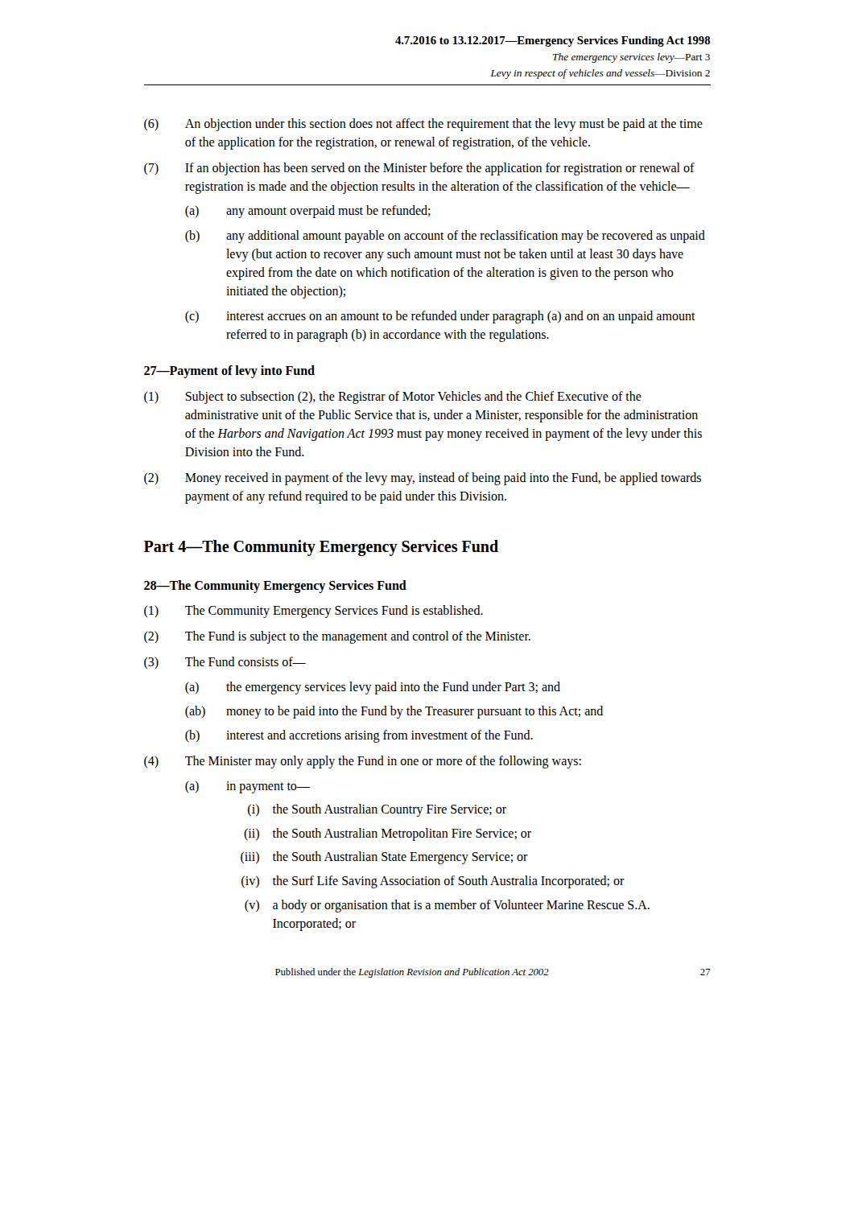4.7.2016 to 13.12.2017—Emergency Services Funding Act 1998
The emergency services levy—Part 3
Levy in respect of vehicles and vessels—Division 2
(6) An objection under this section does not affect the requirement that the levy must be paid at the time of the application for the registration, or renewal of registration, of the vehicle.
(7) If an objection has been served on the Minister before the application for registration or renewal of registration is made and the objection results in the alteration of the classification of the vehicle—
(a) any amount overpaid must be refunded;
(b) any additional amount payable on account of the reclassification may be recovered as unpaid levy (but action to recover any such amount must not be taken until at least 30 days have expired from the date on which notification of the alteration is given to the person who initiated the objection);
(c) interest accrues on an amount to be refunded under paragraph (a) and on an unpaid amount referred to in paragraph (b) in accordance with the regulations.
27—Payment of levy into Fund
(1) Subject to subsection (2), the Registrar of Motor Vehicles and the Chief Executive of the administrative unit of the Public Service that is, under a Minister, responsible for the administration of the Harbors and Navigation Act 1993 must pay money received in payment of the levy under this Division into the Fund.
(2) Money received in payment of the levy may, instead of being paid into the Fund, be applied towards payment of any refund required to be paid under this Division.
Part 4—The Community Emergency Services Fund
28—The Community Emergency Services Fund
(1) The Community Emergency Services Fund is established.
(2) The Fund is subject to the management and control of the Minister.
(3) The Fund consists of—
(a) the emergency services levy paid into the Fund under Part 3; and
(ab) money to be paid into the Fund by the Treasurer pursuant to this Act; and
(b) interest and accretions arising from investment of the Fund.
(4) The Minister may only apply the Fund in one or more of the following ways:
(a) in payment to—
(i) the South Australian Country Fire Service; or
(ii) the South Australian Metropolitan Fire Service; or
(iii) the South Australian State Emergency Service; or
(iv) the Surf Life Saving Association of South Australia Incorporated; or
(v) a body or organisation that is a member of Volunteer Marine Rescue S.A. Incorporated; or
Published under the Legislation Revision and Publication Act 2002
27